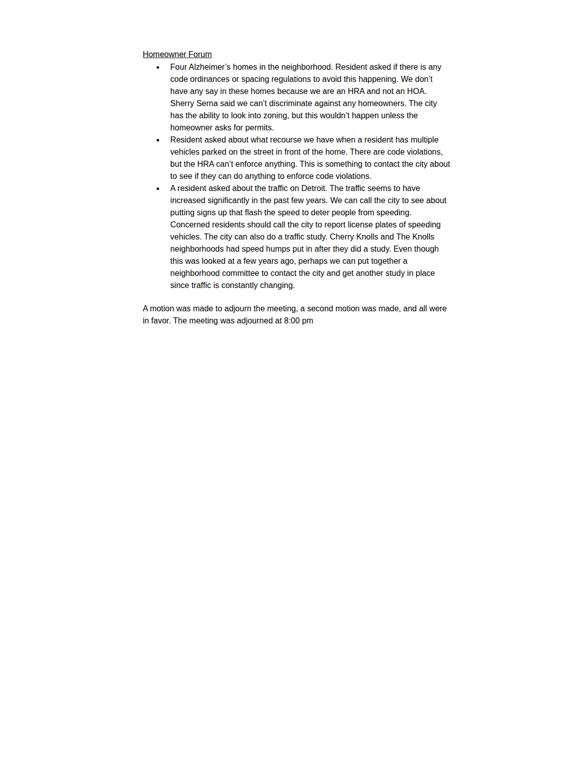Homeowner Forum
Four Alzheimer’s homes in the neighborhood. Resident asked if there is any code ordinances or spacing regulations to avoid this happening. We don’t have any say in these homes because we are an HRA and not an HOA. Sherry Serna said we can’t discriminate against any homeowners. The city has the ability to look into zoning, but this wouldn’t happen unless the homeowner asks for permits.
Resident asked about what recourse we have when a resident has multiple vehicles parked on the street in front of the home. There are code violations, but the HRA can’t enforce anything. This is something to contact the city about to see if they can do anything to enforce code violations.
A resident asked about the traffic on Detroit. The traffic seems to have increased significantly in the past few years. We can call the city to see about putting signs up that flash the speed to deter people from speeding. Concerned residents should call the city to report license plates of speeding vehicles. The city can also do a traffic study. Cherry Knolls and The Knolls neighborhoods had speed humps put in after they did a study. Even though this was looked at a few years ago, perhaps we can put together a neighborhood committee to contact the city and get another study in place since traffic is constantly changing.
A motion was made to adjourn the meeting, a second motion was made, and all were in favor. The meeting was adjourned at 8:00 pm